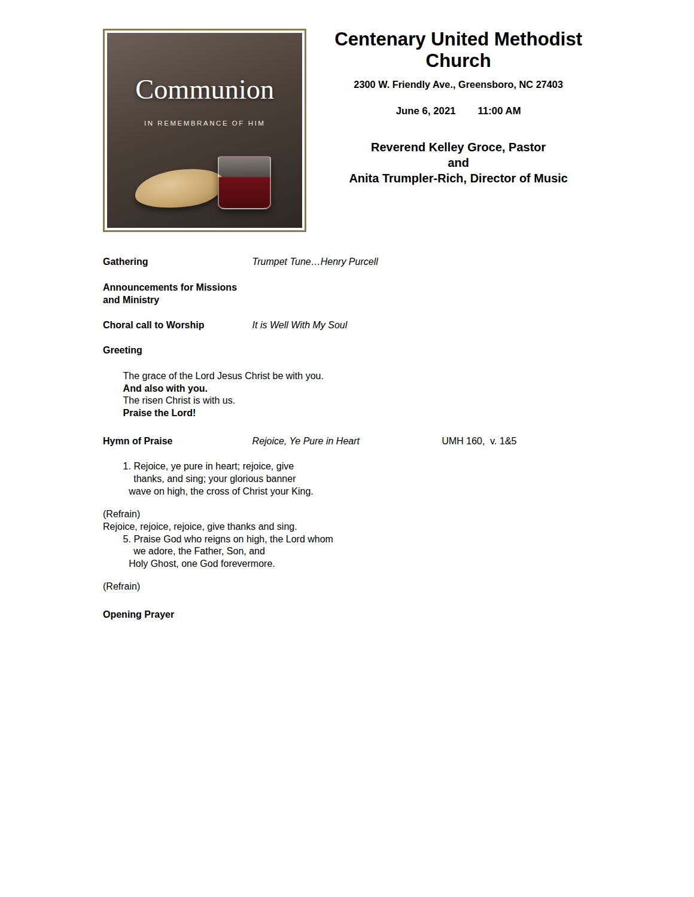Communion
In Remembrance of Him
Centenary United Methodist Church
2300 W. Friendly Ave., Greensboro, NC 27403
June 6, 2021 11:00 AM
Reverend Kelley Groce, Pastor
and
Anita Trumpler-Rich, Director of Music
Gathering
Trumpet Tune…Henry Purcell
Announcements for Missions and Ministry
Choral call to Worship
It is Well With My Soul
Greeting
The grace of the Lord Jesus Christ be with you.
And also with you.
The risen Christ is with us.
Praise the Lord!
Hymn of Praise
Rejoice, Ye Pure in Heart
UMH 160, v. 1&5
1. Rejoice, ye pure in heart; rejoice, give
thanks, and sing; your glorious banner
wave on high, the cross of Christ your King.
(Refrain)
Rejoice, rejoice, rejoice, give thanks and sing.
5. Praise God who reigns on high, the Lord whom
we adore, the Father, Son, and
Holy Ghost, one God forevermore.
(Refrain)
Opening Prayer